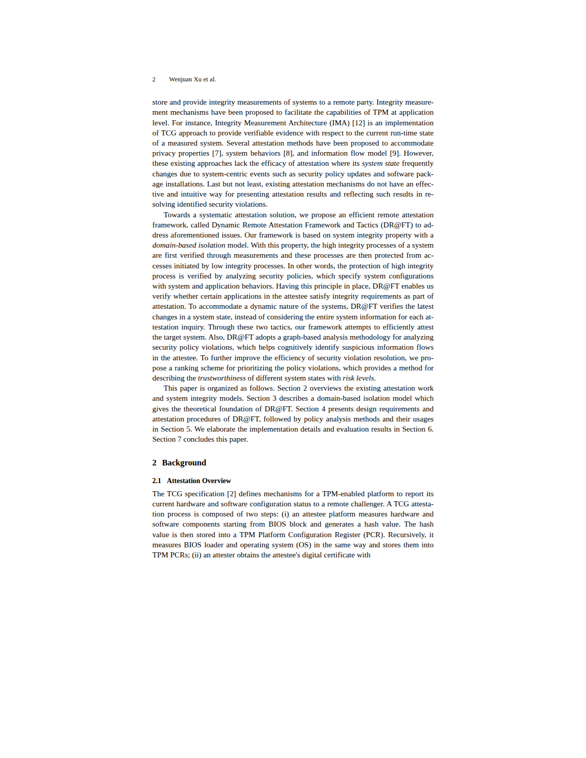2 Wenjuan Xu et al.
store and provide integrity measurements of systems to a remote party. Integrity measurement mechanisms have been proposed to facilitate the capabilities of TPM at application level. For instance, Integrity Measurement Architecture (IMA) [12] is an implementation of TCG approach to provide verifiable evidence with respect to the current run-time state of a measured system. Several attestation methods have been proposed to accommodate privacy properties [7], system behaviors [8], and information flow model [9]. However, these existing approaches lack the efficacy of attestation where its system state frequently changes due to system-centric events such as security policy updates and software package installations. Last but not least, existing attestation mechanisms do not have an effective and intuitive way for presenting attestation results and reflecting such results in resolving identified security violations.
Towards a systematic attestation solution, we propose an efficient remote attestation framework, called Dynamic Remote Attestation Framework and Tactics (DR@FT) to address aforementioned issues. Our framework is based on system integrity property with a domain-based isolation model. With this property, the high integrity processes of a system are first verified through measurements and these processes are then protected from accesses initiated by low integrity processes. In other words, the protection of high integrity process is verified by analyzing security policies, which specify system configurations with system and application behaviors. Having this principle in place, DR@FT enables us verify whether certain applications in the attestee satisfy integrity requirements as part of attestation. To accommodate a dynamic nature of the systems, DR@FT verifies the latest changes in a system state, instead of considering the entire system information for each attestation inquiry. Through these two tactics, our framework attempts to efficiently attest the target system. Also, DR@FT adopts a graph-based analysis methodology for analyzing security policy violations, which helps cognitively identify suspicious information flows in the attestee. To further improve the efficiency of security violation resolution, we propose a ranking scheme for prioritizing the policy violations, which provides a method for describing the trustworthiness of different system states with risk levels.
This paper is organized as follows. Section 2 overviews the existing attestation work and system integrity models. Section 3 describes a domain-based isolation model which gives the theoretical foundation of DR@FT. Section 4 presents design requirements and attestation procedures of DR@FT, followed by policy analysis methods and their usages in Section 5. We elaborate the implementation details and evaluation results in Section 6. Section 7 concludes this paper.
2 Background
2.1 Attestation Overview
The TCG specification [2] defines mechanisms for a TPM-enabled platform to report its current hardware and software configuration status to a remote challenger. A TCG attestation process is composed of two steps: (i) an attestee platform measures hardware and software components starting from BIOS block and generates a hash value. The hash value is then stored into a TPM Platform Configuration Register (PCR). Recursively, it measures BIOS loader and operating system (OS) in the same way and stores them into TPM PCRs; (ii) an attester obtains the attestee's digital certificate with